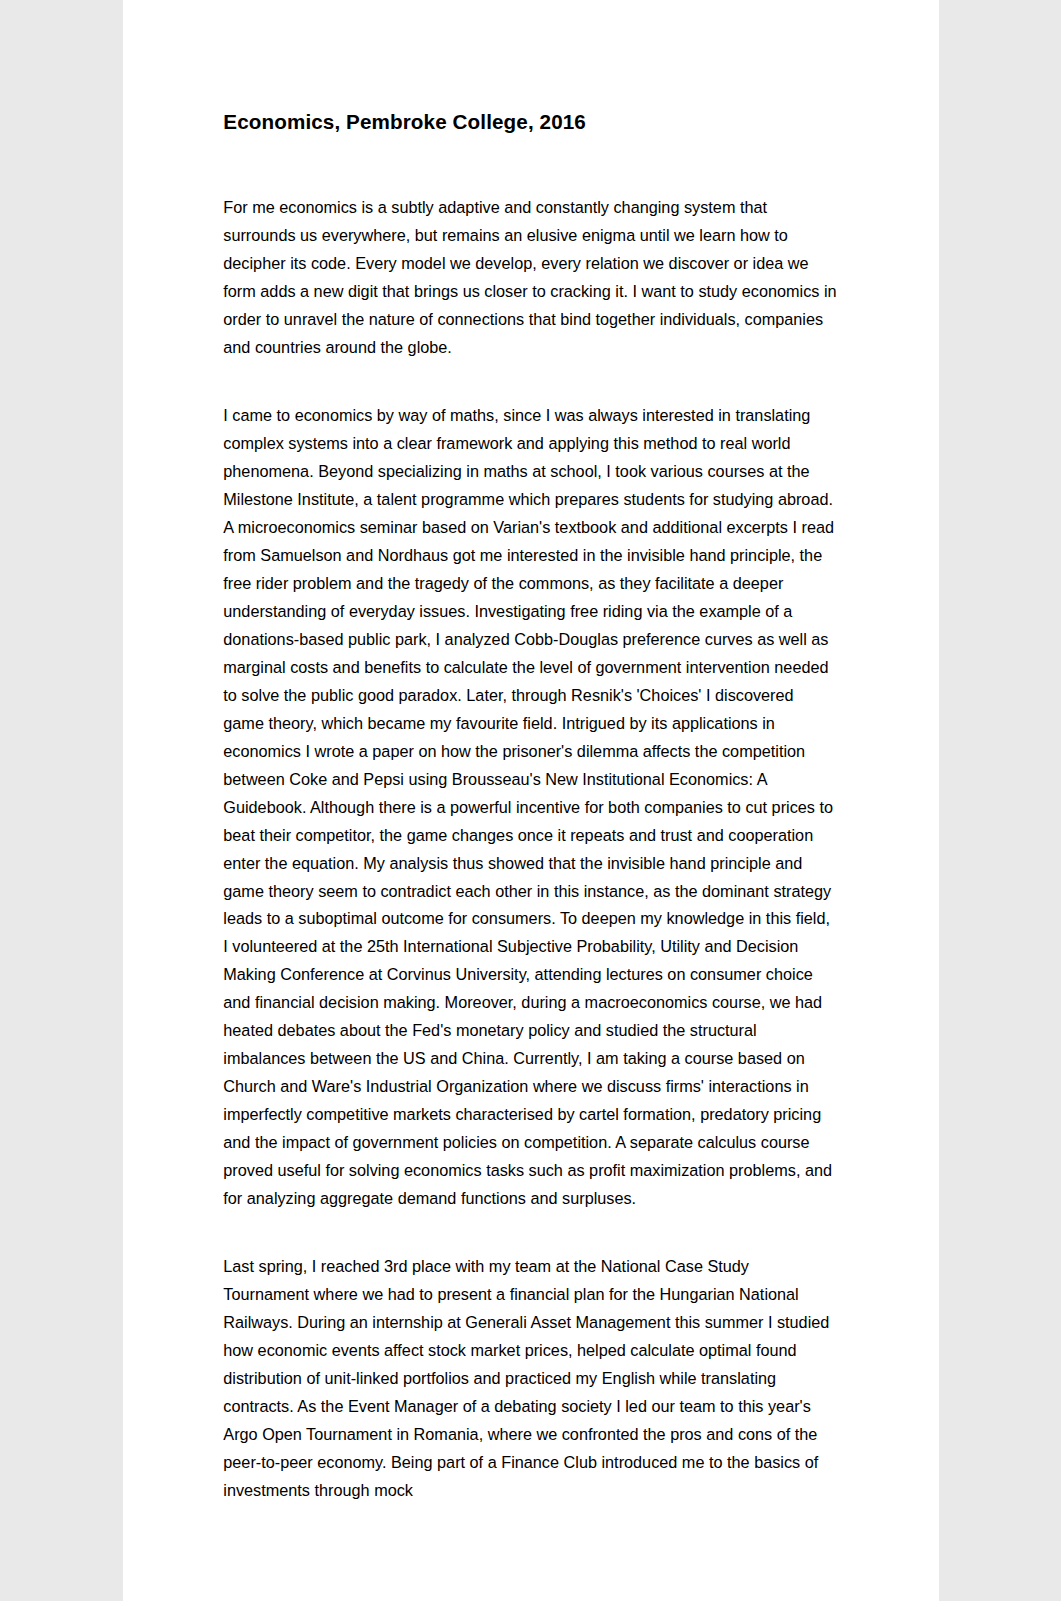Economics, Pembroke College, 2016
For me economics is a subtly adaptive and constantly changing system that surrounds us everywhere, but remains an elusive enigma until we learn how to decipher its code. Every model we develop, every relation we discover or idea we form adds a new digit that brings us closer to cracking it. I want to study economics in order to unravel the nature of connections that bind together individuals, companies and countries around the globe.
I came to economics by way of maths, since I was always interested in translating complex systems into a clear framework and applying this method to real world phenomena. Beyond specializing in maths at school, I took various courses at the Milestone Institute, a talent programme which prepares students for studying abroad. A microeconomics seminar based on Varian's textbook and additional excerpts I read from Samuelson and Nordhaus got me interested in the invisible hand principle, the free rider problem and the tragedy of the commons, as they facilitate a deeper understanding of everyday issues. Investigating free riding via the example of a donations-based public park, I analyzed Cobb-Douglas preference curves as well as marginal costs and benefits to calculate the level of government intervention needed to solve the public good paradox. Later, through Resnik's 'Choices' I discovered game theory, which became my favourite field. Intrigued by its applications in economics I wrote a paper on how the prisoner's dilemma affects the competition between Coke and Pepsi using Brousseau's New Institutional Economics: A Guidebook. Although there is a powerful incentive for both companies to cut prices to beat their competitor, the game changes once it repeats and trust and cooperation enter the equation. My analysis thus showed that the invisible hand principle and game theory seem to contradict each other in this instance, as the dominant strategy leads to a suboptimal outcome for consumers. To deepen my knowledge in this field, I volunteered at the 25th International Subjective Probability, Utility and Decision Making Conference at Corvinus University, attending lectures on consumer choice and financial decision making. Moreover, during a macroeconomics course, we had heated debates about the Fed's monetary policy and studied the structural imbalances between the US and China. Currently, I am taking a course based on Church and Ware's Industrial Organization where we discuss firms' interactions in imperfectly competitive markets characterised by cartel formation, predatory pricing and the impact of government policies on competition. A separate calculus course proved useful for solving economics tasks such as profit maximization problems, and for analyzing aggregate demand functions and surpluses.
Last spring, I reached 3rd place with my team at the National Case Study Tournament where we had to present a financial plan for the Hungarian National Railways. During an internship at Generali Asset Management this summer I studied how economic events affect stock market prices, helped calculate optimal found distribution of unit-linked portfolios and practiced my English while translating contracts. As the Event Manager of a debating society I led our team to this year's Argo Open Tournament in Romania, where we confronted the pros and cons of the peer-to-peer economy. Being part of a Finance Club introduced me to the basics of investments through mock